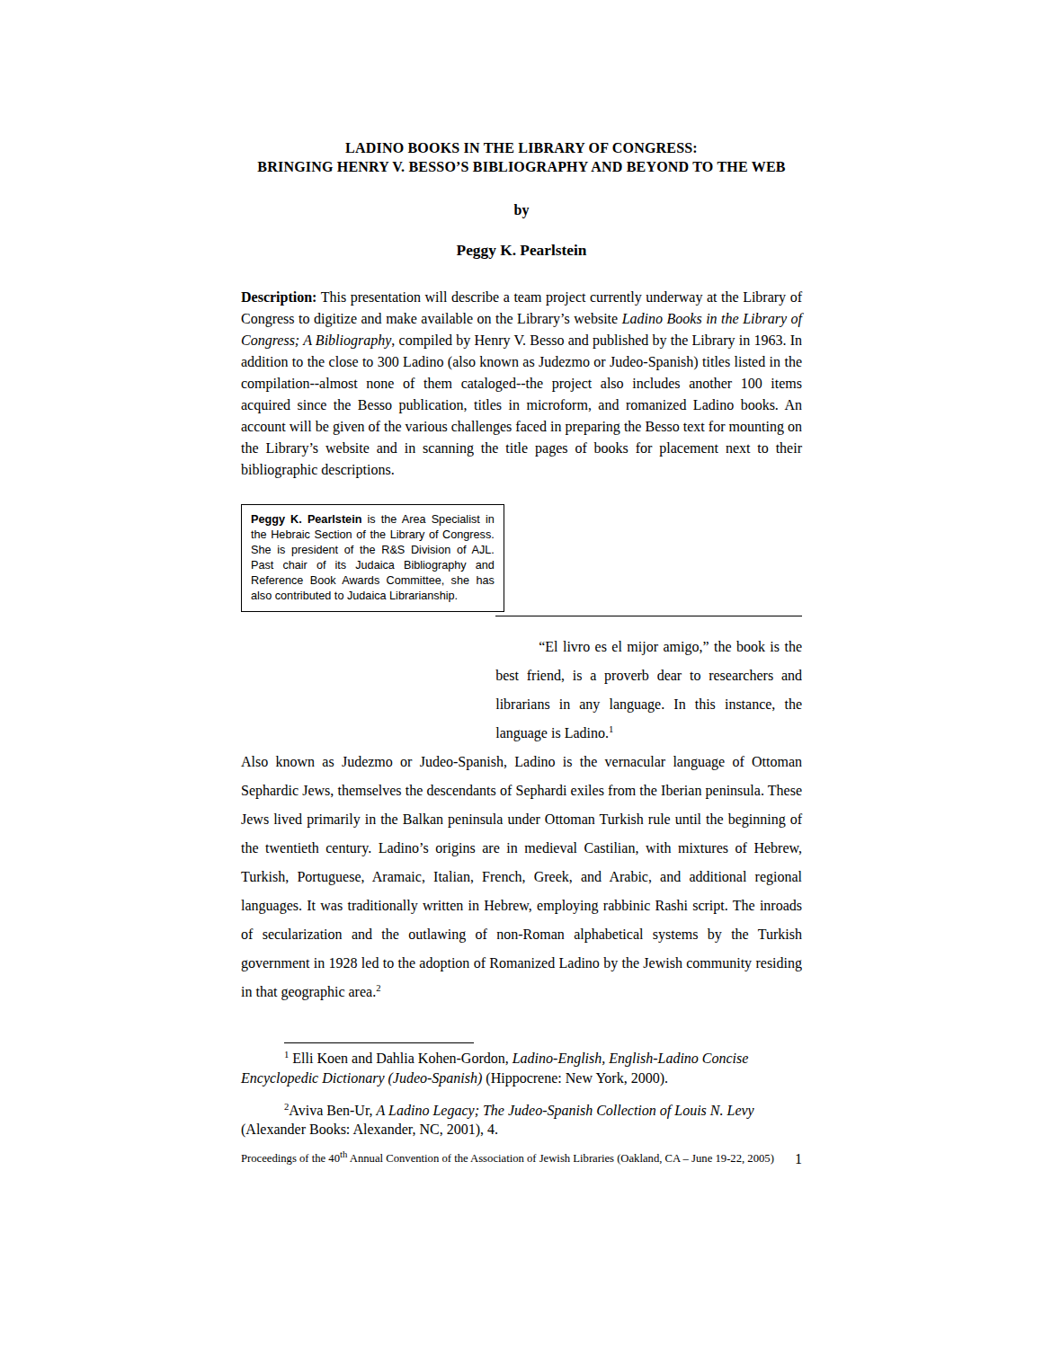LADINO BOOKS IN THE LIBRARY OF CONGRESS:
BRINGING HENRY V. BESSO’S BIBLIOGRAPHY AND BEYOND TO THE WEB
by
Peggy K. Pearlstein
Description: This presentation will describe a team project currently underway at the Library of Congress to digitize and make available on the Library’s website Ladino Books in the Library of Congress; A Bibliography, compiled by Henry V. Besso and published by the Library in 1963. In addition to the close to 300 Ladino (also known as Judezmo or Judeo-Spanish) titles listed in the compilation--almost none of them cataloged--the project also includes another 100 items acquired since the Besso publication, titles in microform, and romanized Ladino books. An account will be given of the various challenges faced in preparing the Besso text for mounting on the Library’s website and in scanning the title pages of books for placement next to their bibliographic descriptions.
Peggy K. Pearlstein is the Area Specialist in the Hebraic Section of the Library of Congress. She is president of the R&S Division of AJL. Past chair of its Judaica Bibliography and Reference Book Awards Committee, she has also contributed to Judaica Librarianship.
“El livro es el mijor amigo,” the book is the best friend, is a proverb dear to researchers and librarians in any language. In this instance, the language is Ladino.1
Also known as Judezmo or Judeo-Spanish, Ladino is the vernacular language of Ottoman Sephardic Jews, themselves the descendants of Sephardi exiles from the Iberian peninsula. These Jews lived primarily in the Balkan peninsula under Ottoman Turkish rule until the beginning of the twentieth century. Ladino’s origins are in medieval Castilian, with mixtures of Hebrew, Turkish, Portuguese, Aramaic, Italian, French, Greek, and Arabic, and additional regional languages. It was traditionally written in Hebrew, employing rabbinic Rashi script. The inroads of secularization and the outlawing of non-Roman alphabetical systems by the Turkish government in 1928 led to the adoption of Romanized Ladino by the Jewish community residing in that geographic area.2
1 Elli Koen and Dahlia Kohen-Gordon, Ladino-English, English-Ladino Concise Encyclopedic Dictionary (Judeo-Spanish) (Hippocrene: New York, 2000).
2Aviva Ben-Ur, A Ladino Legacy; The Judeo-Spanish Collection of Louis N. Levy (Alexander Books: Alexander, NC, 2001), 4.
Proceedings of the 40th Annual Convention of the Association of Jewish Libraries (Oakland, CA – June 19-22, 2005) 1